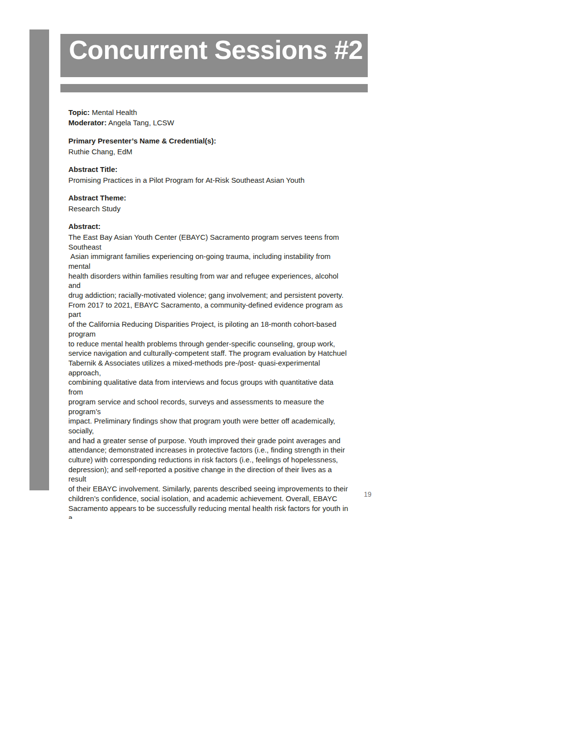Concurrent Sessions #2
Topic: Mental Health
Moderator: Angela Tang, LCSW
Primary Presenter’s Name & Credential(s):
Ruthie Chang, EdM
Abstract Title:
Promising Practices in a Pilot Program for At-Risk Southeast Asian Youth
Abstract Theme:
Research Study
Abstract:
The East Bay Asian Youth Center (EBAYC) Sacramento program serves teens from Southeast
Asian immigrant families experiencing on-going trauma, including instability from mental
health disorders within families resulting from war and refugee experiences, alcohol and
drug addiction; racially-motivated violence; gang involvement; and persistent poverty.
From 2017 to 2021, EBAYC Sacramento, a community-defined evidence program as part
of the California Reducing Disparities Project, is piloting an 18-month cohort-based program
to reduce mental health problems through gender-specific counseling, group work,
service navigation and culturally-competent staff. The program evaluation by Hatchuel
Tabernik & Associates utilizes a mixed-methods pre-/post- quasi-experimental approach,
combining qualitative data from interviews and focus groups with quantitative data from
program service and school records, surveys and assessments to measure the program’s
impact. Preliminary findings show that program youth were better off academically, socially,
and had a greater sense of purpose. Youth improved their grade point averages and
attendance; demonstrated increases in protective factors (i.e., finding strength in their
culture) with corresponding reductions in risk factors (i.e., feelings of hopelessness,
depression); and self-reported a positive change in the direction of their lives as a result
of their EBAYC involvement. Similarly, parents described seeing improvements to their
children’s confidence, social isolation, and academic achievement. Overall, EBAYC
Sacramento appears to be successfully reducing mental health risk factors for youth in a
positive and culturally appropriate way. Programs targeting at-risk Southeast Asian youth
should consider employing counselors with the cultural background as well as lived
experiences of the youth served.
Learning Objectives:
After this presentation, attendees will be able to identify the key components of EBAYC
Sacramento’s youth program
After this presentation, attendees will be able to describe the program impacts of EBAYC’s
Sacramento program and the different impacts depending on youth gender
After the presentation, attendees will reflect on the aspects of culture in EBAYC’s approach
19